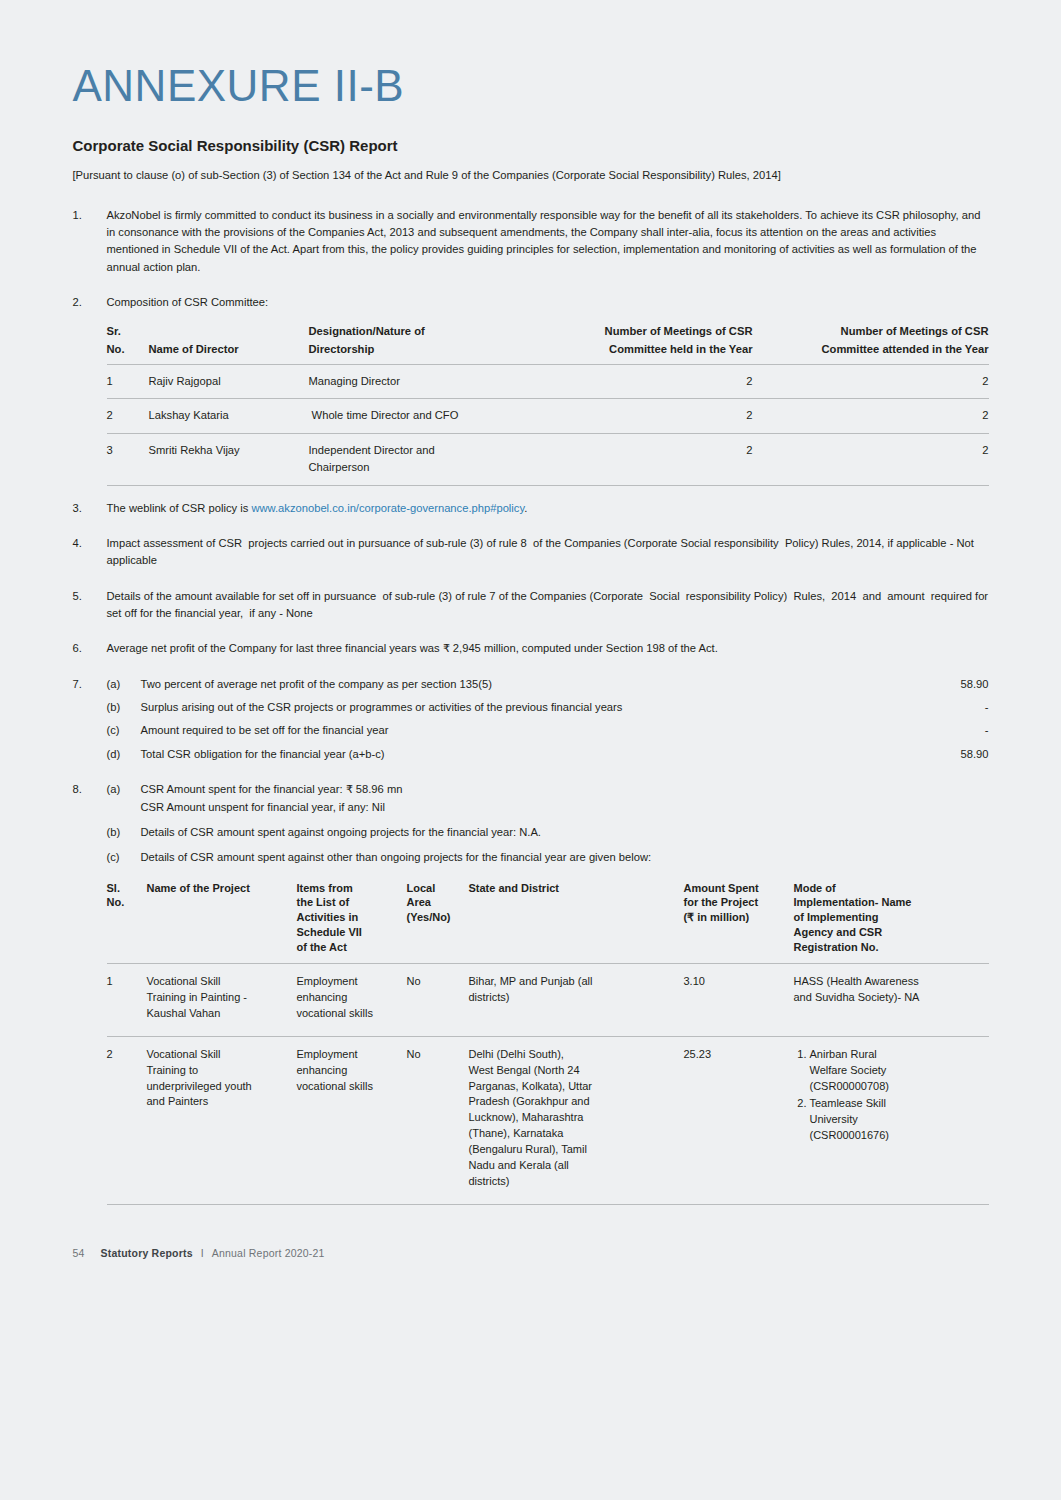ANNEXURE II-B
Corporate Social Responsibility (CSR) Report
[Pursuant to clause (o) of sub-Section (3) of Section 134 of the Act and Rule 9 of the Companies (Corporate Social Responsibility) Rules, 2014]
AkzoNobel is firmly committed to conduct its business in a socially and environmentally responsible way for the benefit of all its stakeholders. To achieve its CSR philosophy, and in consonance with the provisions of the Companies Act, 2013 and subsequent amendments, the Company shall inter-alia, focus its attention on the areas and activities mentioned in Schedule VII of the Act. Apart from this, the policy provides guiding principles for selection, implementation and monitoring of activities as well as formulation of the annual action plan.
Composition of CSR Committee:
| Sr. No. | Name of Director | Designation/Nature of Directorship | Number of Meetings of CSR Committee held in the Year | Number of Meetings of CSR Committee attended in the Year |
| --- | --- | --- | --- | --- |
| 1 | Rajiv Rajgopal | Managing Director | 2 | 2 |
| 2 | Lakshay Kataria | Whole time Director and CFO | 2 | 2 |
| 3 | Smriti Rekha Vijay | Independent Director and Chairperson | 2 | 2 |
The weblink of CSR policy is www.akzonobel.co.in/corporate-governance.php#policy.
Impact assessment of CSR projects carried out in pursuance of sub-rule (3) of rule 8 of the Companies (Corporate Social responsibility Policy) Rules, 2014, if applicable - Not applicable
Details of the amount available for set off in pursuance of sub-rule (3) of rule 7 of the Companies (Corporate Social responsibility Policy) Rules, 2014 and amount required for set off for the financial year, if any - None
Average net profit of the Company for last three financial years was ₹ 2,945 million, computed under Section 198 of the Act.
(a) Two percent of average net profit of the company as per section 135(5) 58.90
(b) Surplus arising out of the CSR projects or programmes or activities of the previous financial years -
(c) Amount required to be set off for the financial year -
(d) Total CSR obligation for the financial year (a+b-c) 58.90
(a) CSR Amount spent for the financial year: ₹ 58.96 mn
CSR Amount unspent for financial year, if any: Nil
(b) Details of CSR amount spent against ongoing projects for the financial year: N.A.
(c) Details of CSR amount spent against other than ongoing projects for the financial year are given below:
| Sl. No. | Name of the Project | Items from the List of Activities in Schedule VII of the Act | Local Area (Yes/No) | State and District | Amount Spent for the Project (₹ in million) | Mode of Implementation- Name of Implementing Agency and CSR Registration No. |
| --- | --- | --- | --- | --- | --- | --- |
| 1 | Vocational Skill Training in Painting - Kaushal Vahan | Employment enhancing vocational skills | No | Bihar, MP and Punjab (all districts) | 3.10 | HASS (Health Awareness and Suvidha Society)- NA |
| 2 | Vocational Skill Training to underprivileged youth and Painters | Employment enhancing vocational skills | No | Delhi (Delhi South), West Bengal (North 24 Parganas, Kolkata), Uttar Pradesh (Gorakhpur and Lucknow), Maharashtra (Thane), Karnataka (Bengaluru Rural), Tamil Nadu and Kerala (all districts) | 25.23 | Anirban Rural Welfare Society (CSR00000708) Teamlease Skill University (CSR00001676) |
54 Statutory Reports IAnnual Report 2020-21